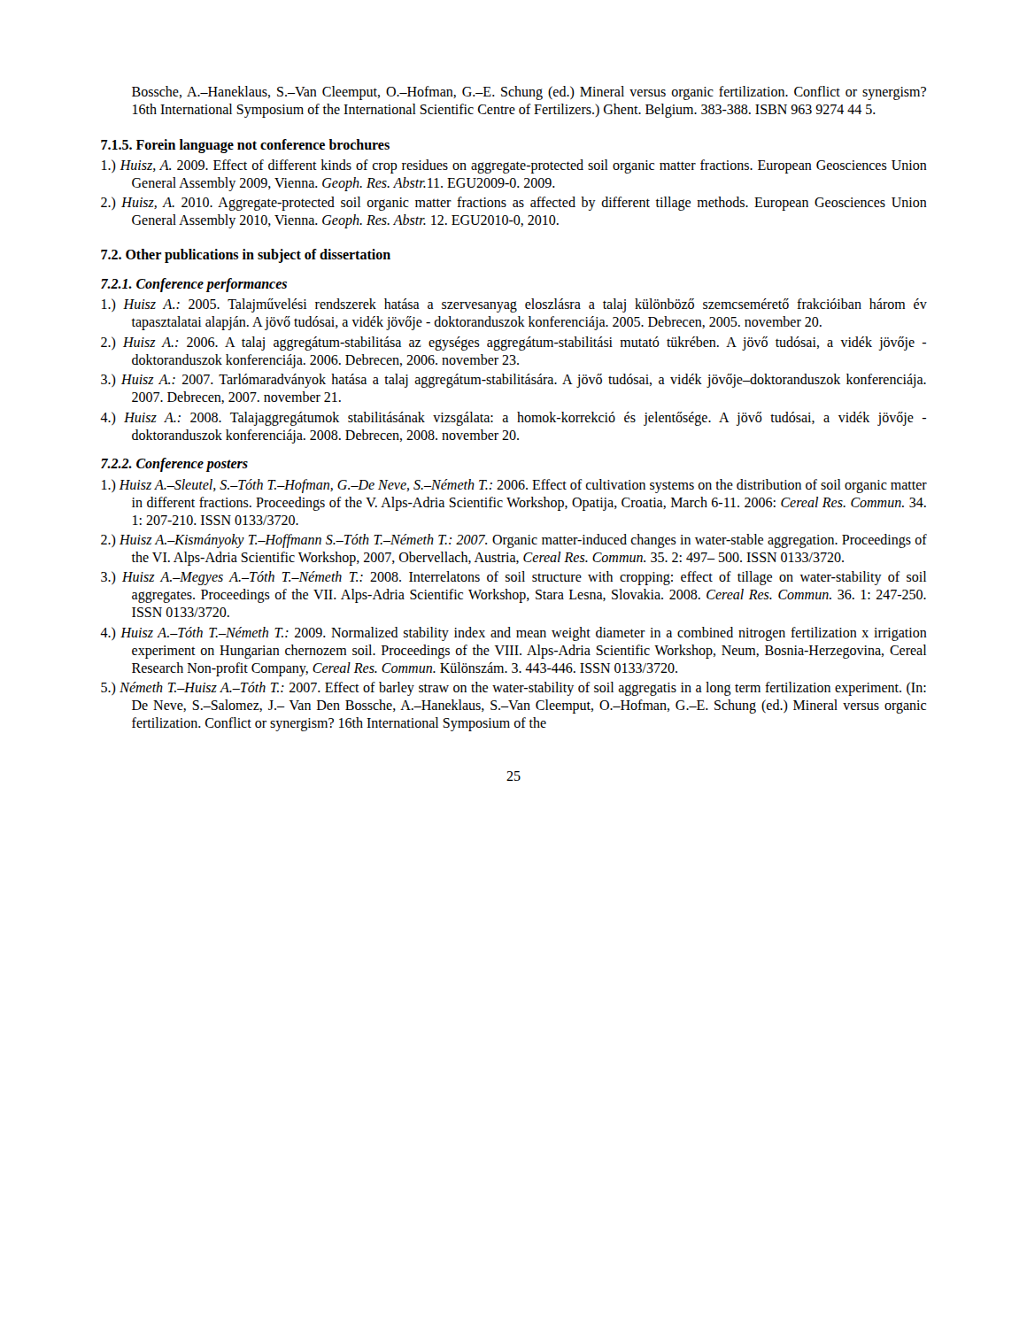Bossche, A.–Haneklaus, S.–Van Cleemput, O.–Hofman, G.–E. Schung (ed.) Mineral versus organic fertilization. Conflict or synergism? 16th International Symposium of the International Scientific Centre of Fertilizers.) Ghent. Belgium. 383-388. ISBN 963 9274 44 5.
7.1.5. Forein language not conference brochures
1.) Huisz, A. 2009. Effect of different kinds of crop residues on aggregate-protected soil organic matter fractions. European Geosciences Union General Assembly 2009, Vienna. Geoph. Res. Abstr. 11. EGU2009-0. 2009.
2.) Huisz, A. 2010. Aggregate-protected soil organic matter fractions as affected by different tillage methods. European Geosciences Union General Assembly 2010, Vienna. Geoph. Res. Abstr. 12. EGU2010-0, 2010.
7.2. Other publications in subject of dissertation
7.2.1. Conference performances
1.) Huisz A.: 2005. Talajművelési rendszerek hatása a szervesanyag eloszlásra a talaj különböző szemcsemérető frakcióiban három év tapasztalatai alapján. A jövő tudósai, a vidék jövője - doktoranduszok konferenciája. 2005. Debrecen, 2005. november 20.
2.) Huisz A.: 2006. A talaj aggregátum-stabilitása az egységes aggregátum-stabilitási mutató tükrében. A jövő tudósai, a vidék jövője - doktoranduszok konferenciája. 2006. Debrecen, 2006. november 23.
3.) Huisz A.: 2007. Tarlómaradványok hatása a talaj aggregátum-stabilitására. A jövő tudósai, a vidék jövője–doktoranduszok konferenciája. 2007. Debrecen, 2007. november 21.
4.) Huisz A.: 2008. Talajaggregátumok stabilitásának vizsgálata: a homok-korrekció és jelentősége. A jövő tudósai, a vidék jövője - doktoranduszok konferenciája. 2008. Debrecen, 2008. november 20.
7.2.2. Conference posters
1.) Huisz A.–Sleutel, S.–Tóth T.–Hofman, G.–De Neve, S.–Németh T.: 2006. Effect of cultivation systems on the distribution of soil organic matter in different fractions. Proceedings of the V. Alps-Adria Scientific Workshop, Opatija, Croatia, March 6-11. 2006: Cereal Res. Commun. 34. 1: 207-210. ISSN 0133/3720.
2.) Huisz A.–Kismányoky T.–Hoffmann S.–Tóth T.–Németh T.: 2007. Organic matter-induced changes in water-stable aggregation. Proceedings of the VI. Alps-Adria Scientific Workshop, 2007, Obervellach, Austria, Cereal Res. Commun. 35. 2: 497– 500. ISSN 0133/3720.
3.) Huisz A.–Megyes A.–Tóth T.–Németh T.: 2008. Interrelatons of soil structure with cropping: effect of tillage on water-stability of soil aggregates. Proceedings of the VII. Alps-Adria Scientific Workshop, Stara Lesna, Slovakia. 2008. Cereal Res. Commun. 36. 1: 247-250. ISSN 0133/3720.
4.) Huisz A.–Tóth T.–Németh T.: 2009. Normalized stability index and mean weight diameter in a combined nitrogen fertilization x irrigation experiment on Hungarian chernozem soil. Proceedings of the VIII. Alps-Adria Scientific Workshop, Neum, Bosnia-Herzegovina, Cereal Research Non-profit Company, Cereal Res. Commun. Különszám. 3. 443-446. ISSN 0133/3720.
5.) Németh T.–Huisz A.–Tóth T.: 2007. Effect of barley straw on the water-stability of soil aggregatis in a long term fertilization experiment. (In: De Neve, S.–Salomez, J.– Van Den Bossche, A.–Haneklaus, S.–Van Cleemput, O.–Hofman, G.–E. Schung (ed.) Mineral versus organic fertilization. Conflict or synergism? 16th International Symposium of the
25